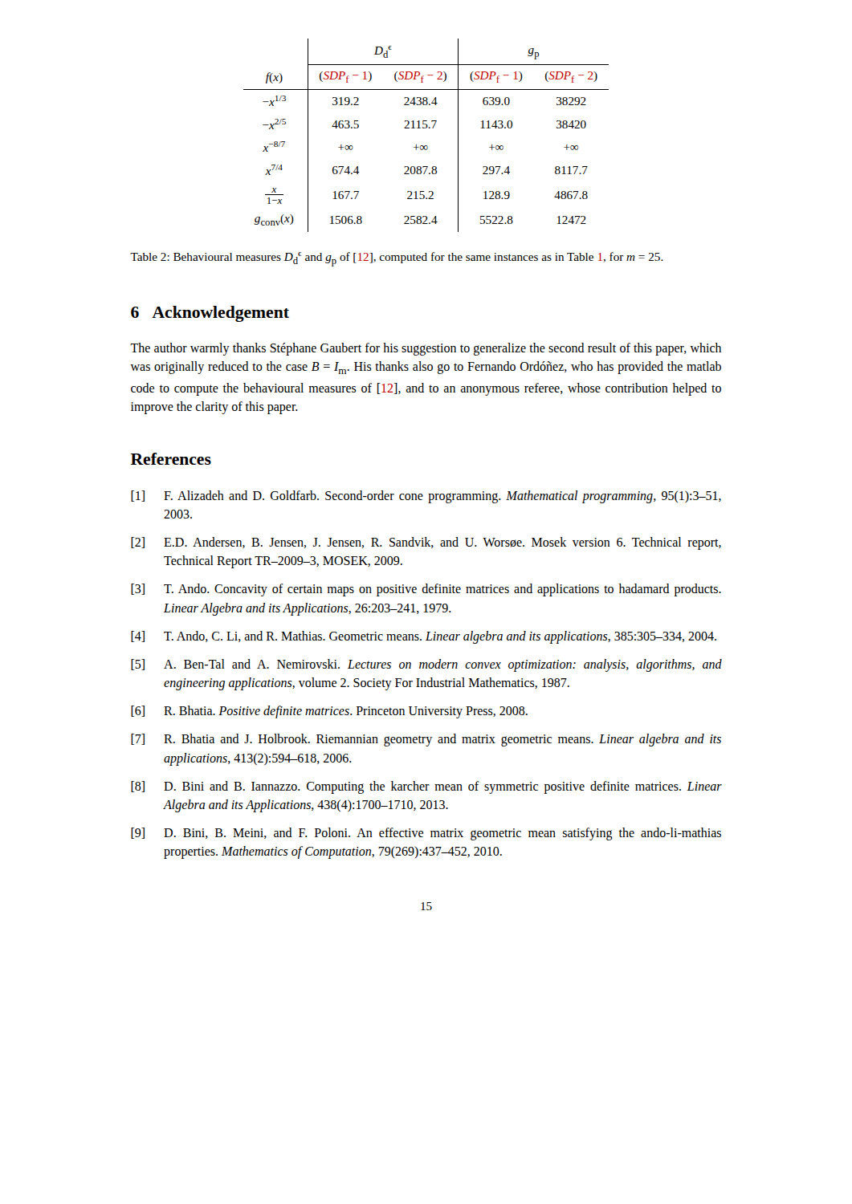| | D d ϵ | g p |
| f ( x ) | ( SDP f − 1 ) | ( SDP f − 2 ) | ( SDP f − 1 ) | ( SDP f − 2 ) |
| − x 1/3 | 319.2 | 2438.4 | 639.0 | 38292 |
| − x 2/5 | 463.5 | 2115.7 | 1143.0 | 38420 |
| x −8/7 | +∞ | +∞ | +∞ | +∞ |
| x 7/4 | 674.4 | 2087.8 | 297.4 | 8117.7 |
| x 1− x | 167.7 | 215.2 | 128.9 | 4867.8 |
| g conv ( x ) | 1506.8 | 2582.4 | 5522.8 | 12472 |
Table 2: Behavioural measures Ddϵ and gp of [12], computed for the same instances as in Table 1, for m = 25.
6 Acknowledgement
The author warmly thanks Stéphane Gaubert for his suggestion to generalize the second result of this paper, which was originally reduced to the case B = Im. His thanks also go to Fernando Ordóñez, who has provided the matlab code to compute the behavioural measures of [12], and to an anonymous referee, whose contribution helped to improve the clarity of this paper.
References
[1] F. Alizadeh and D. Goldfarb. Second-order cone programming. Mathematical programming, 95(1):3–51, 2003.
[2] E.D. Andersen, B. Jensen, J. Jensen, R. Sandvik, and U. Worsøe. Mosek version 6. Technical report, Technical Report TR–2009–3, MOSEK, 2009.
[3] T. Ando. Concavity of certain maps on positive definite matrices and applications to hadamard products. Linear Algebra and its Applications, 26:203–241, 1979.
[4] T. Ando, C. Li, and R. Mathias. Geometric means. Linear algebra and its applications, 385:305–334, 2004.
[5] A. Ben-Tal and A. Nemirovski. Lectures on modern convex optimization: analysis, algorithms, and engineering applications, volume 2. Society For Industrial Mathematics, 1987.
[6] R. Bhatia. Positive definite matrices. Princeton University Press, 2008.
[7] R. Bhatia and J. Holbrook. Riemannian geometry and matrix geometric means. Linear algebra and its applications, 413(2):594–618, 2006.
[8] D. Bini and B. Iannazzo. Computing the karcher mean of symmetric positive definite matrices. Linear Algebra and its Applications, 438(4):1700–1710, 2013.
[9] D. Bini, B. Meini, and F. Poloni. An effective matrix geometric mean satisfying the ando-li-mathias properties. Mathematics of Computation, 79(269):437–452, 2010.
15